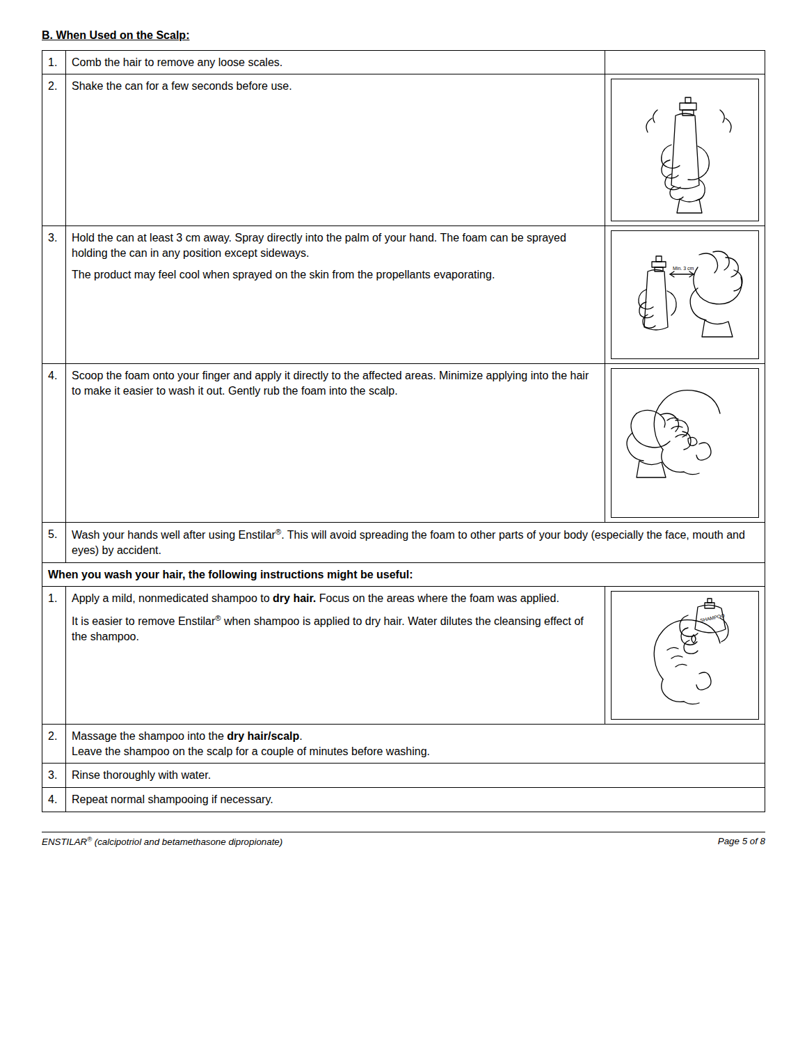B. When Used on the Scalp:
| 1. | Comb the hair to remove any loose scales. | |
| 2. | Shake the can for a few seconds before use. | |
| 3. | Hold the can at least 3 cm away. Spray directly into the palm of your hand. The foam can be sprayed holding the can in any position except sideways. The product may feel cool when sprayed on the skin from the propellants evaporating. | Min. 3 cm |
| 4. | Scoop the foam onto your finger and apply it directly to the affected areas. Minimize applying into the hair to make it easier to wash it out. Gently rub the foam into the scalp. | |
| 5. | Wash your hands well after using Enstilar ® . This will avoid spreading the foam to other parts of your body (especially the face, mouth and eyes) by accident. |
| When you wash your hair, the following instructions might be useful: |
| 1. | Apply a mild, nonmedicated shampoo to dry hair. Focus on the areas where the foam was applied. It is easier to remove Enstilar ® when shampoo is applied to dry hair. Water dilutes the cleansing effect of the shampoo. | SHAMPOO |
| 2. | Massage the shampoo into the dry hair/scalp . Leave the shampoo on the scalp for a couple of minutes before washing. |
| 3. | Rinse thoroughly with water. |
| 4. | Repeat normal shampooing if necessary. |
ENSTILAR® (calcipotriol and betamethasone dipropionate) Page 5 of 8